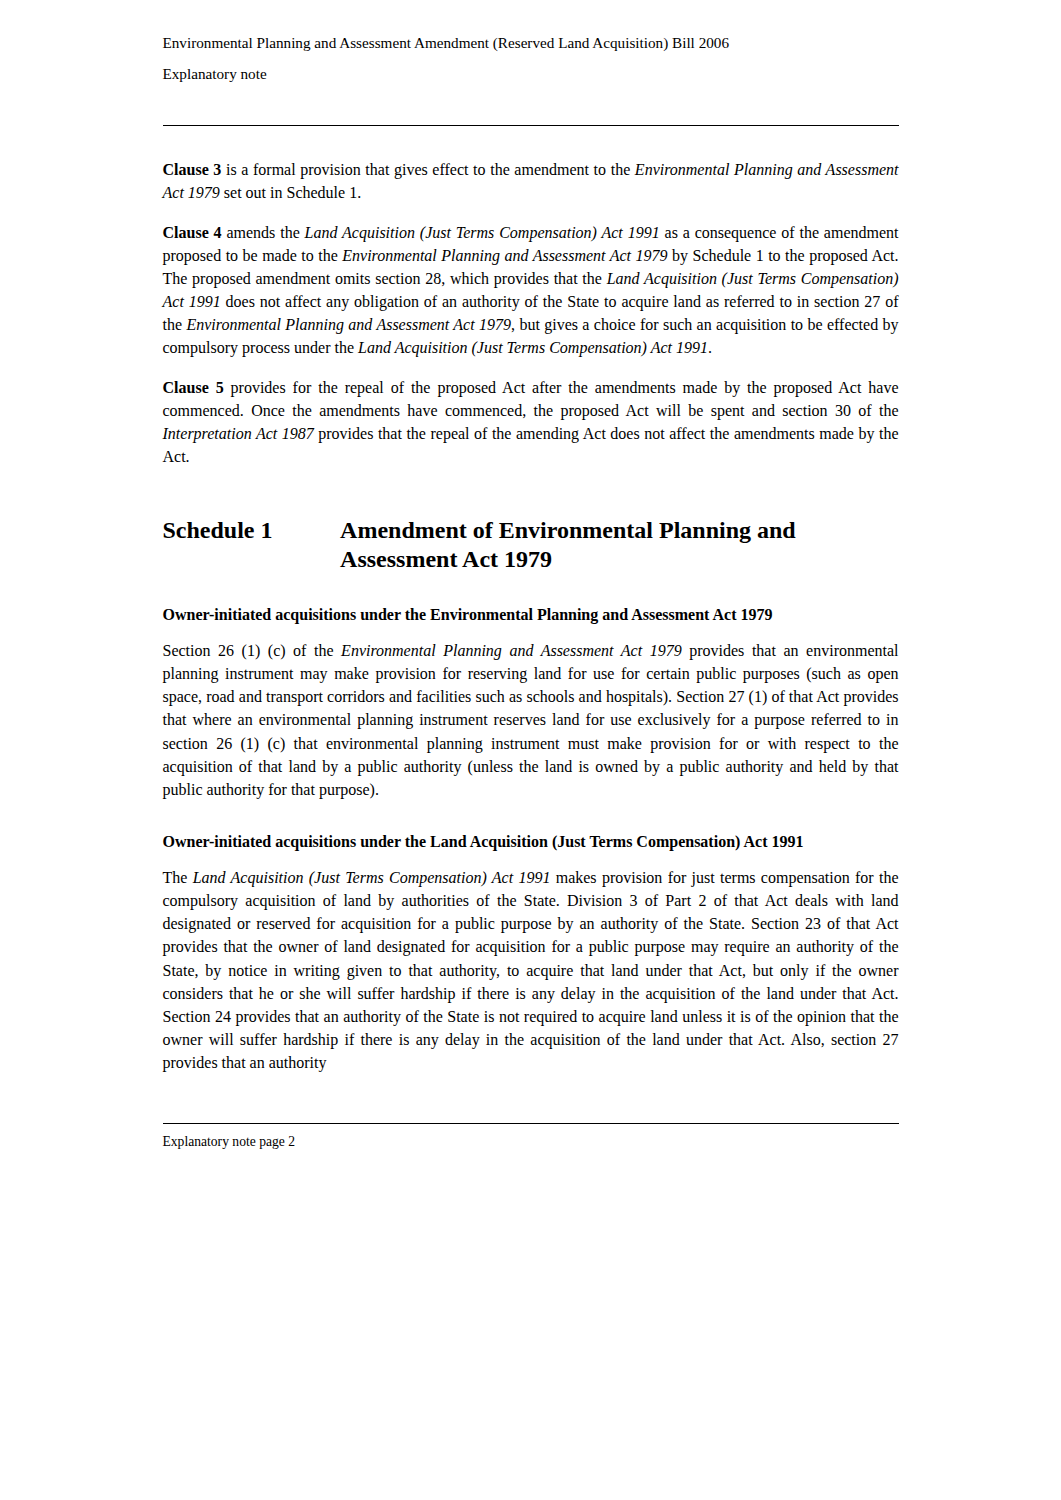Environmental Planning and Assessment Amendment (Reserved Land Acquisition) Bill 2006
Explanatory note
Clause 3 is a formal provision that gives effect to the amendment to the Environmental Planning and Assessment Act 1979 set out in Schedule 1.
Clause 4 amends the Land Acquisition (Just Terms Compensation) Act 1991 as a consequence of the amendment proposed to be made to the Environmental Planning and Assessment Act 1979 by Schedule 1 to the proposed Act. The proposed amendment omits section 28, which provides that the Land Acquisition (Just Terms Compensation) Act 1991 does not affect any obligation of an authority of the State to acquire land as referred to in section 27 of the Environmental Planning and Assessment Act 1979, but gives a choice for such an acquisition to be effected by compulsory process under the Land Acquisition (Just Terms Compensation) Act 1991.
Clause 5 provides for the repeal of the proposed Act after the amendments made by the proposed Act have commenced. Once the amendments have commenced, the proposed Act will be spent and section 30 of the Interpretation Act 1987 provides that the repeal of the amending Act does not affect the amendments made by the Act.
Schedule 1 Amendment of Environmental Planning and Assessment Act 1979
Owner-initiated acquisitions under the Environmental Planning and Assessment Act 1979
Section 26 (1) (c) of the Environmental Planning and Assessment Act 1979 provides that an environmental planning instrument may make provision for reserving land for use for certain public purposes (such as open space, road and transport corridors and facilities such as schools and hospitals). Section 27 (1) of that Act provides that where an environmental planning instrument reserves land for use exclusively for a purpose referred to in section 26 (1) (c) that environmental planning instrument must make provision for or with respect to the acquisition of that land by a public authority (unless the land is owned by a public authority and held by that public authority for that purpose).
Owner-initiated acquisitions under the Land Acquisition (Just Terms Compensation) Act 1991
The Land Acquisition (Just Terms Compensation) Act 1991 makes provision for just terms compensation for the compulsory acquisition of land by authorities of the State. Division 3 of Part 2 of that Act deals with land designated or reserved for acquisition for a public purpose by an authority of the State. Section 23 of that Act provides that the owner of land designated for acquisition for a public purpose may require an authority of the State, by notice in writing given to that authority, to acquire that land under that Act, but only if the owner considers that he or she will suffer hardship if there is any delay in the acquisition of the land under that Act. Section 24 provides that an authority of the State is not required to acquire land unless it is of the opinion that the owner will suffer hardship if there is any delay in the acquisition of the land under that Act. Also, section 27 provides that an authority
Explanatory note page 2